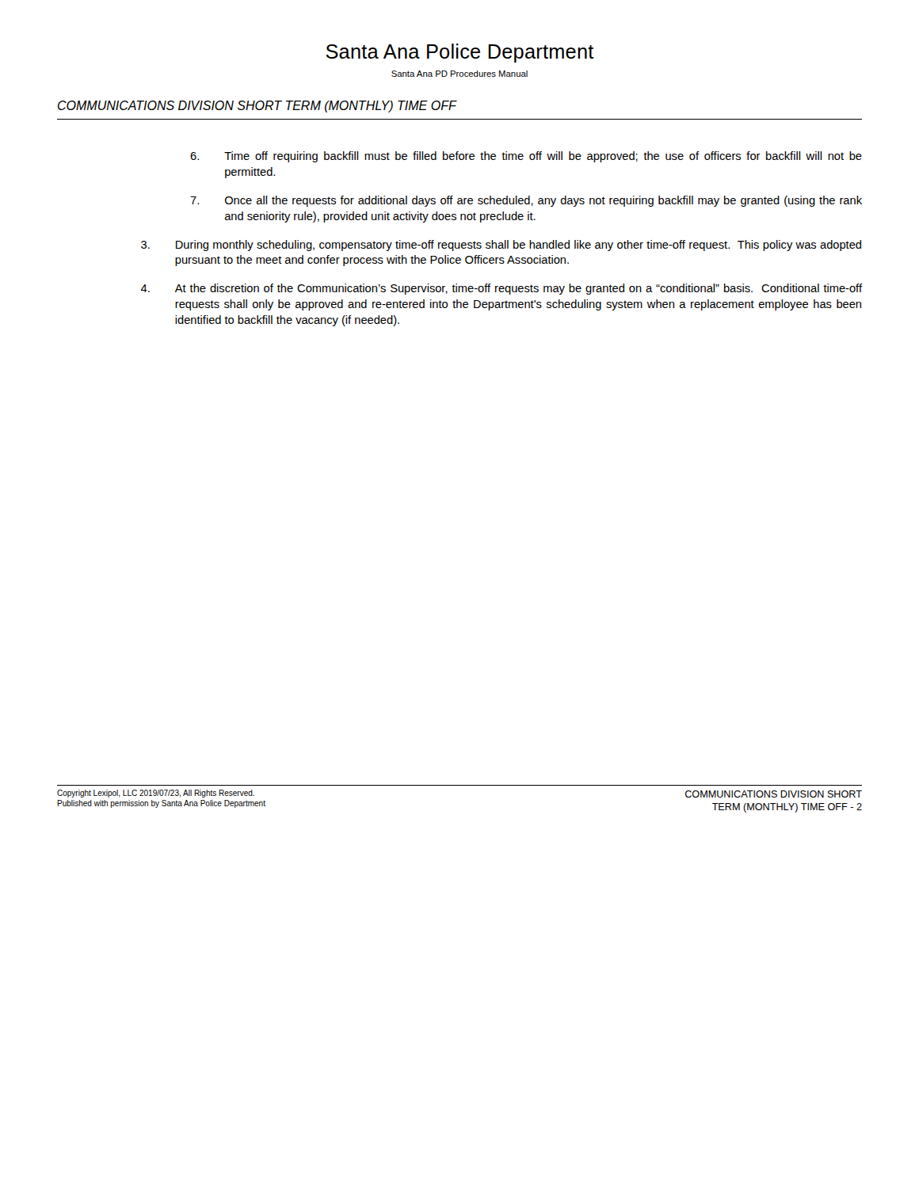Santa Ana Police Department
Santa Ana PD Procedures Manual
COMMUNICATIONS DIVISION SHORT TERM (MONTHLY) TIME OFF
6. Time off requiring backfill must be filled before the time off will be approved; the use of officers for backfill will not be permitted.
7. Once all the requests for additional days off are scheduled, any days not requiring backfill may be granted (using the rank and seniority rule), provided unit activity does not preclude it.
3. During monthly scheduling, compensatory time-off requests shall be handled like any other time-off request. This policy was adopted pursuant to the meet and confer process with the Police Officers Association.
4. At the discretion of the Communication’s Supervisor, time-off requests may be granted on a “conditional” basis. Conditional time-off requests shall only be approved and re-entered into the Department's scheduling system when a replacement employee has been identified to backfill the vacancy (if needed).
Copyright Lexipol, LLC 2019/07/23, All Rights Reserved.
Published with permission by Santa Ana Police Department
COMMUNICATIONS DIVISION SHORT
TERM (MONTHLY) TIME OFF - 2